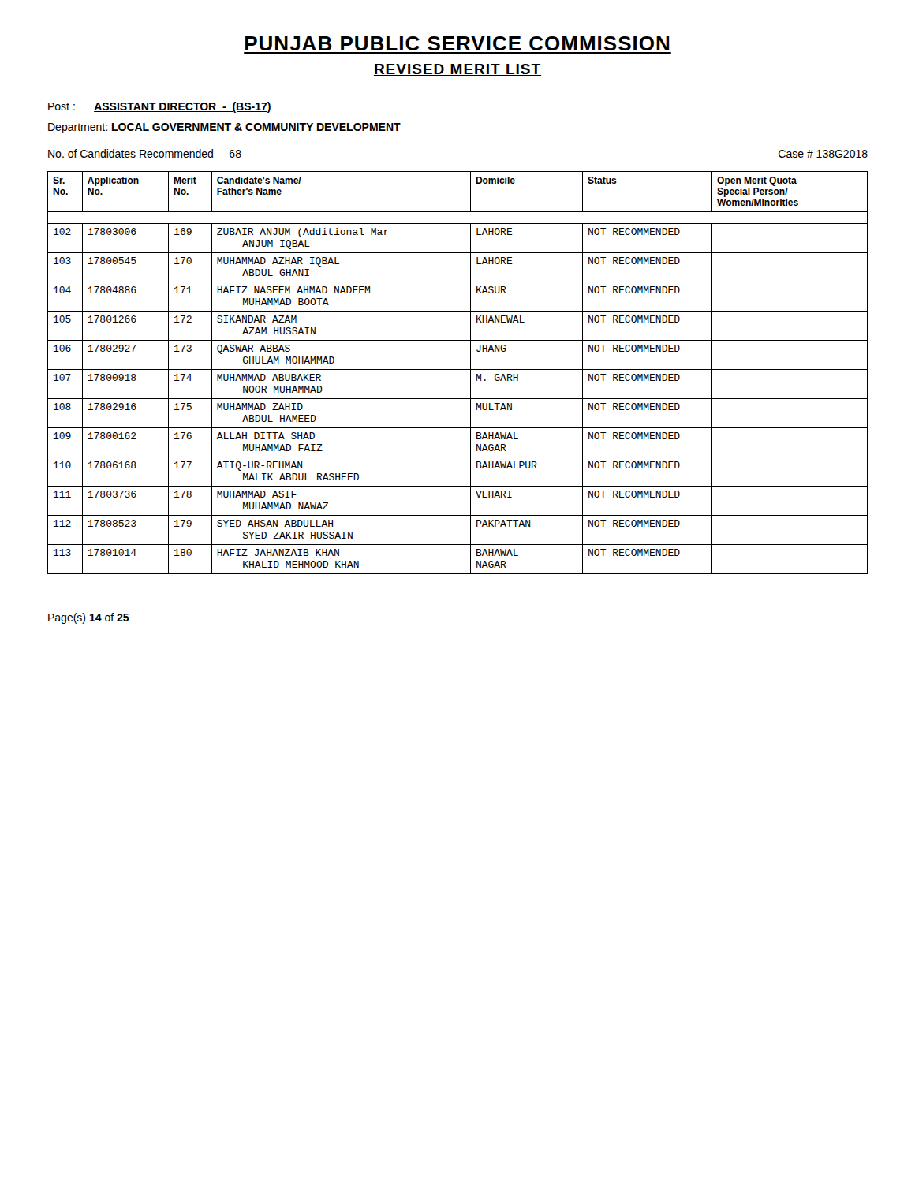PUNJAB PUBLIC SERVICE COMMISSION
REVISED MERIT LIST
Post : ASSISTANT DIRECTOR - (BS-17)
Department: LOCAL GOVERNMENT & COMMUNITY DEVELOPMENT
No. of Candidates Recommended 68
Case # 138G2018
| Sr. No. | Application No. | Merit No. | Candidate's Name/ Father's Name | Domicile | Status | Open Merit Quota Special Person/ Women/Minorities |
| --- | --- | --- | --- | --- | --- | --- |
| 102 | 17803006 | 169 | ZUBAIR ANJUM (Additional Mar ANJUM IQBAL | LAHORE | NOT RECOMMENDED | |
| 103 | 17800545 | 170 | MUHAMMAD AZHAR IQBAL ABDUL GHANI | LAHORE | NOT RECOMMENDED | |
| 104 | 17804886 | 171 | HAFIZ NASEEM AHMAD NADEEM MUHAMMAD BOOTA | KASUR | NOT RECOMMENDED | |
| 105 | 17801266 | 172 | SIKANDAR AZAM AZAM HUSSAIN | KHANEWAL | NOT RECOMMENDED | |
| 106 | 17802927 | 173 | QASWAR ABBAS GHULAM MOHAMMAD | JHANG | NOT RECOMMENDED | |
| 107 | 17800918 | 174 | MUHAMMAD ABUBAKER NOOR MUHAMMAD | M. GARH | NOT RECOMMENDED | |
| 108 | 17802916 | 175 | MUHAMMAD ZAHID ABDUL HAMEED | MULTAN | NOT RECOMMENDED | |
| 109 | 17800162 | 176 | ALLAH DITTA SHAD MUHAMMAD FAIZ | BAHAWAL NAGAR | NOT RECOMMENDED | |
| 110 | 17806168 | 177 | ATIQ-UR-REHMAN MALIK ABDUL RASHEED | BAHAWALPUR | NOT RECOMMENDED | |
| 111 | 17803736 | 178 | MUHAMMAD ASIF MUHAMMAD NAWAZ | VEHARI | NOT RECOMMENDED | |
| 112 | 17808523 | 179 | SYED AHSAN ABDULLAH SYED ZAKIR HUSSAIN | PAKPATTAN | NOT RECOMMENDED | |
| 113 | 17801014 | 180 | HAFIZ JAHANZAIB KHAN KHALID MEHMOOD KHAN | BAHAWAL NAGAR | NOT RECOMMENDED | |
Page(s) 14 of 25